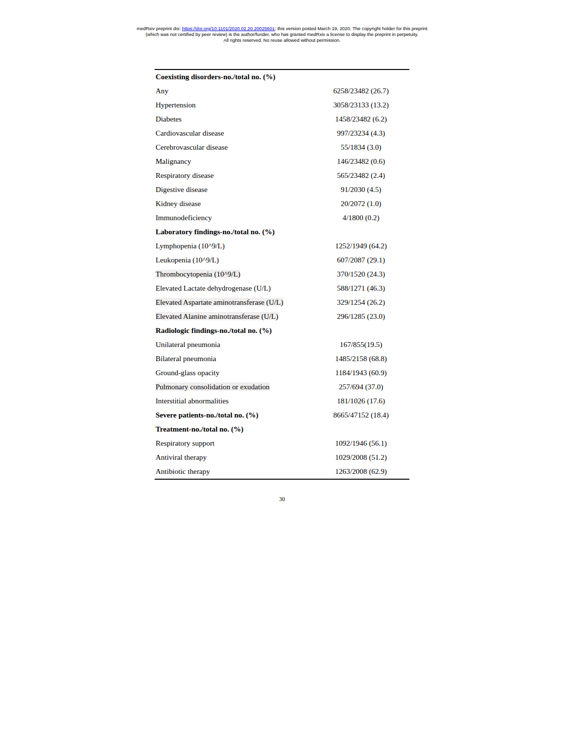medRxiv preprint doi: https://doi.org/10.1101/2020.02.20.20025601; this version posted March 19, 2020. The copyright holder for this preprint
(which was not certified by peer review) is the author/funder, who has granted medRxiv a license to display the preprint in perpetuity.
All rights reserved. No reuse allowed without permission.
| Coexisting disorders-no./total no. (%) | |
| Any | 6258/23482 (26.7) |
| Hypertension | 3058/23133 (13.2) |
| Diabetes | 1458/23482 (6.2) |
| Cardiovascular disease | 997/23234 (4.3) |
| Cerebrovascular disease | 55/1834 (3.0) |
| Malignancy | 146/23482 (0.6) |
| Respiratory disease | 565/23482 (2.4) |
| Digestive disease | 91/2030 (4.5) |
| Kidney disease | 20/2072 (1.0) |
| Immunodeficiency | 4/1800 (0.2) |
| Laboratory findings-no./total no. (%) | |
| Lymphopenia (10^9/L) | 1252/1949 (64.2) |
| Leukopenia (10^9/L) | 607/2087 (29.1) |
| Thrombocytopenia (10^9/L) | 370/1520 (24.3) |
| Elevated Lactate dehydrogenase (U/L) | 588/1271 (46.3) |
| Elevated Aspartate aminotransferase (U/L) | 329/1254 (26.2) |
| Elevated Alanine aminotransferase (U/L) | 296/1285 (23.0) |
| Radiologic findings-no./total no. (%) | |
| Unilateral pneumonia | 167/855(19.5) |
| Bilateral pneumonia | 1485/2158 (68.8) |
| Ground-glass opacity | 1184/1943 (60.9) |
| Pulmonary consolidation or exudation | 257/694 (37.0) |
| Interstitial abnormalities | 181/1026 (17.6) |
| Severe patients-no./total no. (%) | 8665/47152 (18.4) |
| Treatment-no./total no. (%) | |
| Respiratory support | 1092/1946 (56.1) |
| Antiviral therapy | 1029/2008 (51.2) |
| Antibiotic therapy | 1263/2008 (62.9) |
30